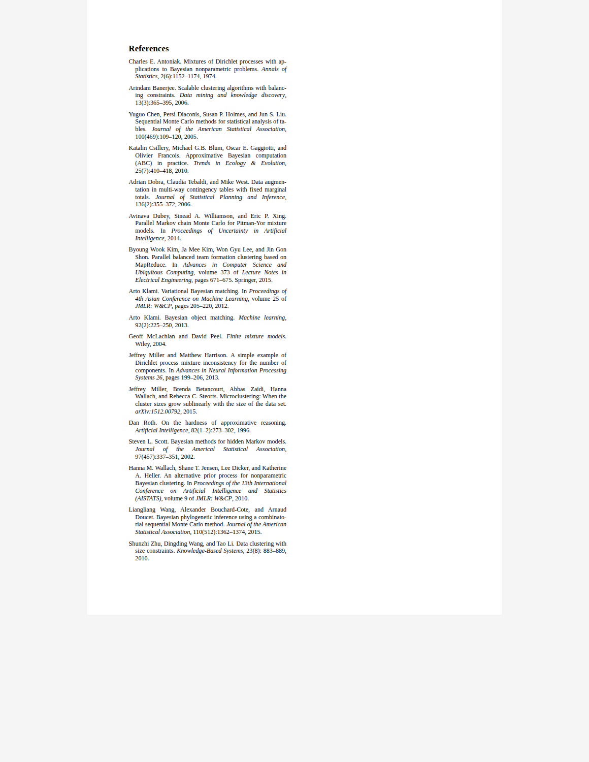References
Charles E. Antoniak. Mixtures of Dirichlet processes with applications to Bayesian nonparametric problems. Annals of Statistics, 2(6):1152–1174, 1974.
Arindam Banerjee. Scalable clustering algorithms with balancing constraints. Data mining and knowledge discovery, 13(3):365–395, 2006.
Yuguo Chen, Persi Diaconis, Susan P. Holmes, and Jun S. Liu. Sequential Monte Carlo methods for statistical analysis of tables. Journal of the American Statistical Association, 100(469):109–120, 2005.
Katalin Csillery, Michael G.B. Blum, Oscar E. Gaggiotti, and Olivier Francois. Approximative Bayesian computation (ABC) in practice. Trends in Ecology & Evolution, 25(7):410–418, 2010.
Adrian Dobra, Claudia Tebaldi, and Mike West. Data augmentation in multi-way contingency tables with fixed marginal totals. Journal of Statistical Planning and Inference, 136(2):355–372, 2006.
Avinava Dubey, Sinead A. Williamson, and Eric P. Xing. Parallel Markov chain Monte Carlo for Pitman-Yor mixture models. In Proceedings of Uncertainty in Artificial Intelligence, 2014.
Byoung Wook Kim, Ja Mee Kim, Won Gyu Lee, and Jin Gon Shon. Parallel balanced team formation clustering based on MapReduce. In Advances in Computer Science and Ubiquitous Computing, volume 373 of Lecture Notes in Electrical Engineering, pages 671–675. Springer, 2015.
Arto Klami. Variational Bayesian matching. In Proceedings of 4th Asian Conference on Machine Learning, volume 25 of JMLR: W&CP, pages 205–220, 2012.
Arto Klami. Bayesian object matching. Machine learning, 92(2):225–250, 2013.
Geoff McLachlan and David Peel. Finite mixture models. Wiley, 2004.
Jeffrey Miller and Matthew Harrison. A simple example of Dirichlet process mixture inconsistency for the number of components. In Advances in Neural Information Processing Systems 26, pages 199–206, 2013.
Jeffrey Miller, Brenda Betancourt, Abbas Zaidi, Hanna Wallach, and Rebecca C. Steorts. Microclustering: When the cluster sizes grow sublinearly with the size of the data set. arXiv:1512.00792, 2015.
Dan Roth. On the hardness of approximative reasoning. Artificial Intelligence, 82(1–2):273–302, 1996.
Steven L. Scott. Bayesian methods for hidden Markov models. Journal of the Americal Statistical Association, 97(457):337–351, 2002.
Hanna M. Wallach, Shane T. Jensen, Lee Dicker, and Katherine A. Heller. An alternative prior process for nonparametric Bayesian clustering. In Proceedings of the 13th International Conference on Artificial Intelligence and Statistics (AISTATS), volume 9 of JMLR: W&CP, 2010.
Liangliang Wang, Alexander Bouchard-Cote, and Arnaud Doucet. Bayesian phylogenetic inference using a combinatorial sequential Monte Carlo method. Journal of the American Statistical Association, 110(512):1362–1374, 2015.
Shunzhi Zhu, Dingding Wang, and Tao Li. Data clustering with size constraints. Knowledge-Based Systems, 23(8): 883–889, 2010.